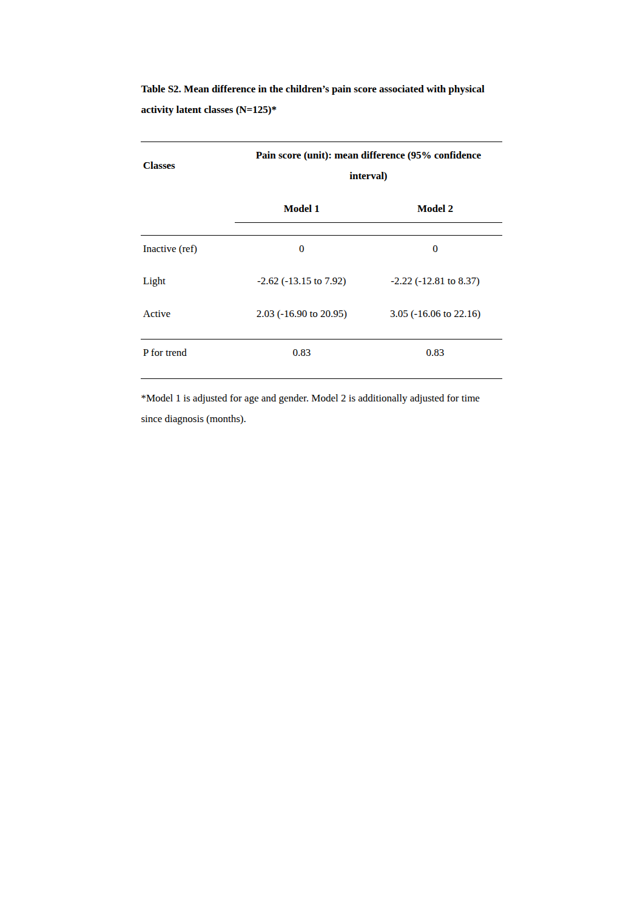Table S2. Mean difference in the children’s pain score associated with physical activity latent classes (N=125)*
| Classes | Pain score (unit): mean difference (95% confidence interval) |
| --- | --- |
| | Model 1 | Model 2 |
| Inactive (ref) | 0 | 0 |
| Light | -2.62 (-13.15 to 7.92) | -2.22 (-12.81 to 8.37) |
| Active | 2.03 (-16.90 to 20.95) | 3.05 (-16.06 to 22.16) |
| P for trend | 0.83 | 0.83 |
*Model 1 is adjusted for age and gender. Model 2 is additionally adjusted for time since diagnosis (months).